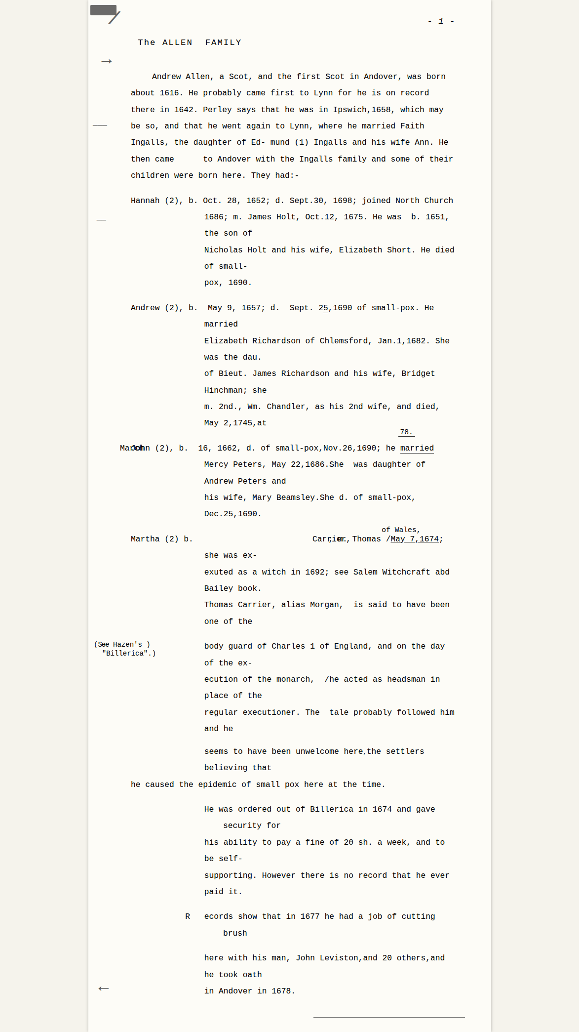/
- 1 -
The ALLEN FAMILY
→
———
——
Andrew Allen, a Scot, and the first Scot in Andover, was born about 1616. He probably came first to Lynn for he is on record there in 1642. Perley says that he was in Ipswich,1658, which may be so, and that he went again to Lynn, where he married Faith Ingalls, the daughter of Ed- mund (1) Ingalls and his wife Ann. He then came to Andover with the Ingalls family and some of their children were born here. They had:-
Hannah (2), b. Oct. 28, 1652; d. Sept.30, 1698; joined North Church 1686; m. James Holt, Oct.12, 1675. He was b. 1651, the son of Nicholas Holt and his wife, Elizabeth Short. He died of small- pox, 1690.
Andrew (2), b. May 9, 1657; d. Sept. 25,1690 of small-pox. He married Elizabeth Richardson of Chlemsford, Jan.1,1682. She was the dau. of Bieut. James Richardson and his wife, Bridget Hinchman; she m. 2nd., Wm. Chandler, as his 2nd wife, and died, May 2,1745,at
78. John (2), b. March 16, 1662, d. of small-pox,Nov.26,1690; he married Mercy Peters, May 22,1686.She was daughter of Andrew Peters and his wife, Mary Beamsley.She d. of small-pox, Dec.25,1690.
Martha (2) b. ; m. Thomas Carrier,of Wales,/May 7,1674; she was ex- exuted as a witch in 1692; see Salem Witchcraft abd Bailey book. Thomas Carrier, alias Morgan, is said to have been one of the
(Sөe Hazen's )
"Billerica".) body guard of Charles 1 of England, and on the day of the ex- ecution of the monarch, /he acted as headsman in place of the regular executioner. The tale probably followed him and he
seems to have been unwelcome here, the settlers believing that he caused the epidemic of small pox here at the time.
He was ordered out of Billerica in 1674 and gave security for his ability to pay a fine of 20 sh. a week, and to be self- supporting. However there is no record that he ever paid it.
Records show that in 1677 he had a job of cutting brush
here with his man, John Leviston,and 20 others,and he took oath in Andover in 1678.
←